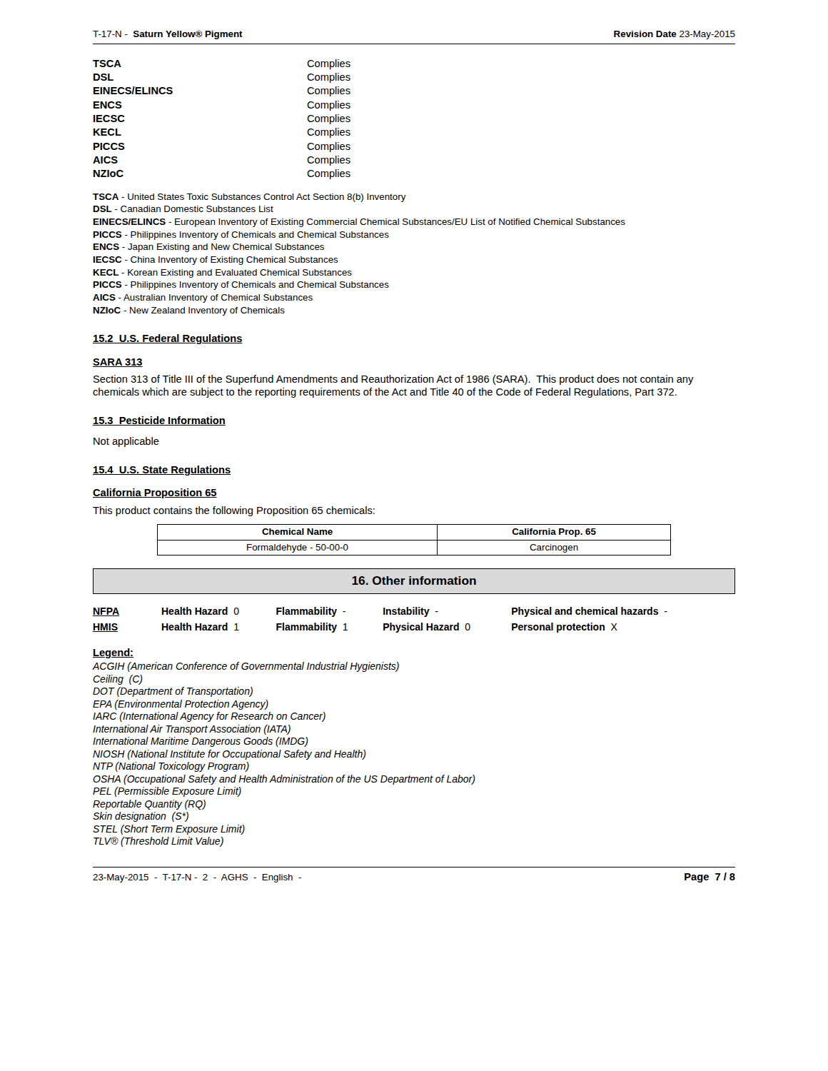T-17-N - Saturn Yellow® Pigment
Revision Date 23-May-2015
| TSCA | Complies |
| DSL | Complies |
| EINECS/ELINCS | Complies |
| ENCS | Complies |
| IECSC | Complies |
| KECL | Complies |
| PICCS | Complies |
| AICS | Complies |
| NZIoC | Complies |
TSCA - United States Toxic Substances Control Act Section 8(b) Inventory
DSL - Canadian Domestic Substances List
EINECS/ELINCS - European Inventory of Existing Commercial Chemical Substances/EU List of Notified Chemical Substances
PICCS - Philippines Inventory of Chemicals and Chemical Substances
ENCS - Japan Existing and New Chemical Substances
IECSC - China Inventory of Existing Chemical Substances
KECL - Korean Existing and Evaluated Chemical Substances
PICCS - Philippines Inventory of Chemicals and Chemical Substances
AICS - Australian Inventory of Chemical Substances
NZIoC - New Zealand Inventory of Chemicals
15.2 U.S. Federal Regulations
SARA 313
Section 313 of Title III of the Superfund Amendments and Reauthorization Act of 1986 (SARA). This product does not contain any chemicals which are subject to the reporting requirements of the Act and Title 40 of the Code of Federal Regulations, Part 372.
15.3 Pesticide Information
Not applicable
15.4 U.S. State Regulations
California Proposition 65
This product contains the following Proposition 65 chemicals:
| Chemical Name | California Prop. 65 |
| --- | --- |
| Formaldehyde - 50-00-0 | Carcinogen |
16. Other information
| NFPA | Health Hazard 0 | Flammability - | Instability - | Physical and chemical hazards - |
| HMIS | Health Hazard 1 | Flammability 1 | Physical Hazard 0 | Personal protection X |
Legend:
ACGIH (American Conference of Governmental Industrial Hygienists)
Ceiling (C)
DOT (Department of Transportation)
EPA (Environmental Protection Agency)
IARC (International Agency for Research on Cancer)
International Air Transport Association (IATA)
International Maritime Dangerous Goods (IMDG)
NIOSH (National Institute for Occupational Safety and Health)
NTP (National Toxicology Program)
OSHA (Occupational Safety and Health Administration of the US Department of Labor)
PEL (Permissible Exposure Limit)
Reportable Quantity (RQ)
Skin designation (S*)
STEL (Short Term Exposure Limit)
TLV® (Threshold Limit Value)
23-May-2015 - T-17-N - 2 - AGHS - English -
Page 7 / 8